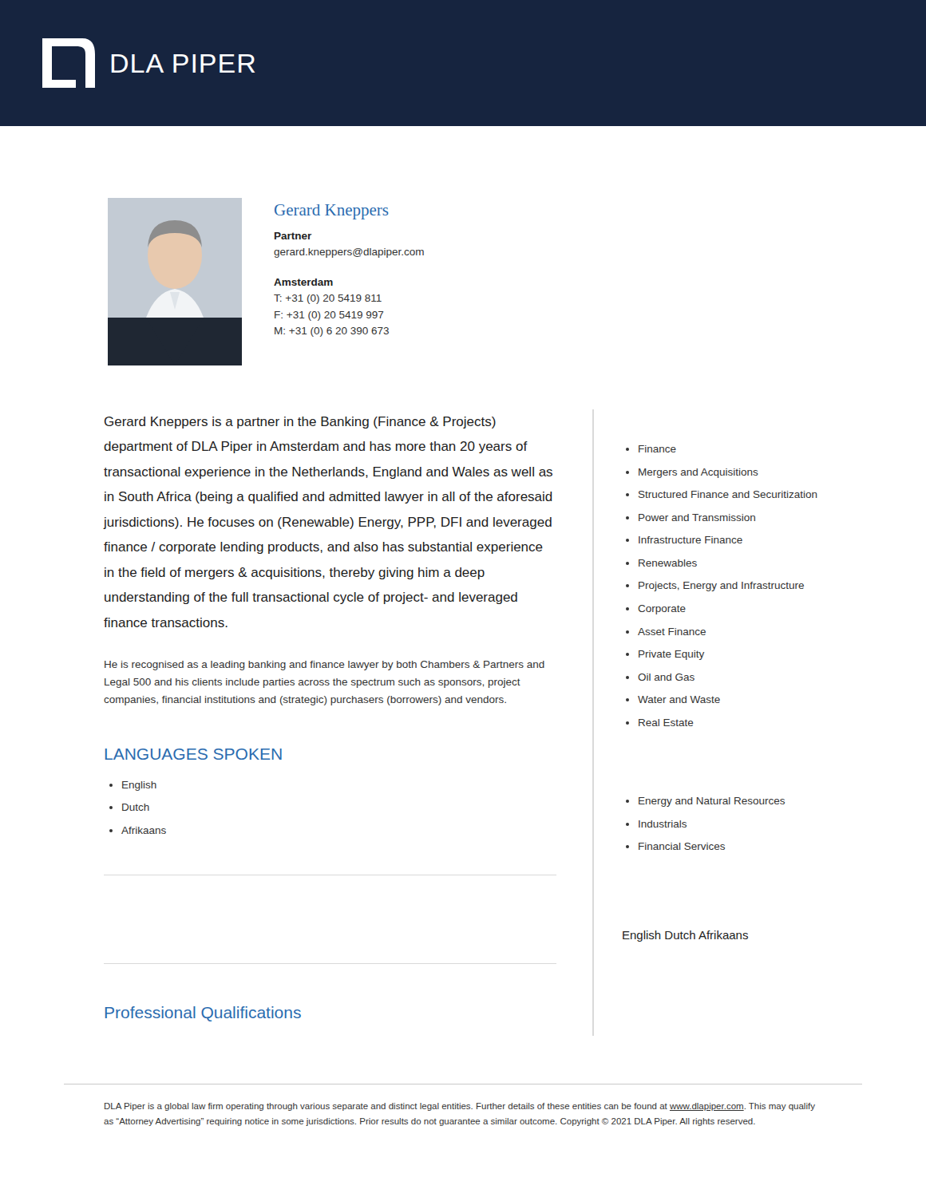DLA PIPER
Gerard Kneppers
Partner
gerard.kneppers@dlapiper.com
Amsterdam
T: +31 (0) 20 5419 811
F: +31 (0) 20 5419 997
M: +31 (0) 6 20 390 673
Gerard Kneppers is a partner in the Banking (Finance & Projects) department of DLA Piper in Amsterdam and has more than 20 years of transactional experience in the Netherlands, England and Wales as well as in South Africa (being a qualified and admitted lawyer in all of the aforesaid jurisdictions). He focuses on (Renewable) Energy, PPP, DFI and leveraged finance / corporate lending products, and also has substantial experience in the field of mergers & acquisitions, thereby giving him a deep understanding of the full transactional cycle of project- and leveraged finance transactions.
He is recognised as a leading banking and finance lawyer by both Chambers & Partners and Legal 500 and his clients include parties across the spectrum such as sponsors, project companies, financial institutions and (strategic) purchasers (borrowers) and vendors.
LANGUAGES SPOKEN
English
Dutch
Afrikaans
Professional Qualifications
Finance
Mergers and Acquisitions
Structured Finance and Securitization
Power and Transmission
Infrastructure Finance
Renewables
Projects, Energy and Infrastructure
Corporate
Asset Finance
Private Equity
Oil and Gas
Water and Waste
Real Estate
Energy and Natural Resources
Industrials
Financial Services
English Dutch Afrikaans
DLA Piper is a global law firm operating through various separate and distinct legal entities. Further details of these entities can be found at www.dlapiper.com. This may qualify as “Attorney Advertising” requiring notice in some jurisdictions. Prior results do not guarantee a similar outcome. Copyright © 2021 DLA Piper. All rights reserved.